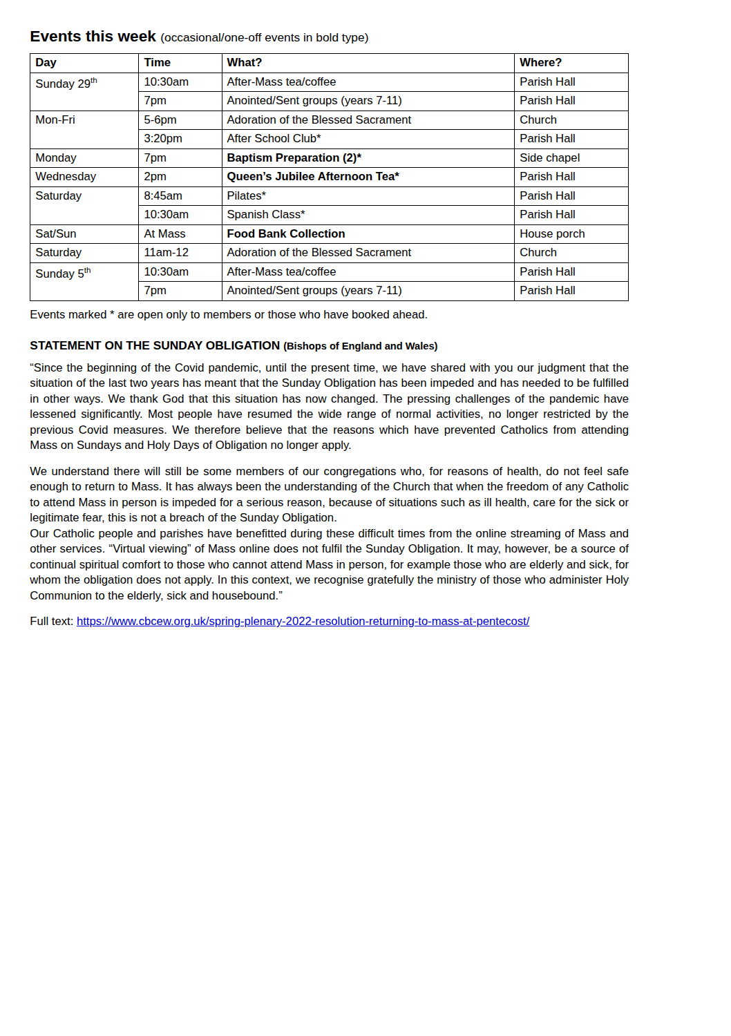Events this week (occasional/one-off events in bold type)
| Day | Time | What? | Where? |
| --- | --- | --- | --- |
| Sunday 29 th | 10:30am | After-Mass tea/coffee | Parish Hall |
| 7pm | Anointed/Sent groups (years 7-11) | Parish Hall |
| Mon-Fri | 5-6pm | Adoration of the Blessed Sacrament | Church |
| 3:20pm | After School Club* | Parish Hall |
| Monday | 7pm | Baptism Preparation (2)* | Side chapel |
| Wednesday | 2pm | Queen’s Jubilee Afternoon Tea* | Parish Hall |
| Saturday | 8:45am | Pilates* | Parish Hall |
| 10:30am | Spanish Class* | Parish Hall |
| Sat/Sun | At Mass | Food Bank Collection | House porch |
| Saturday | 11am-12 | Adoration of the Blessed Sacrament | Church |
| Sunday 5 th | 10:30am | After-Mass tea/coffee | Parish Hall |
| 7pm | Anointed/Sent groups (years 7-11) | Parish Hall |
Events marked * are open only to members or those who have booked ahead.
STATEMENT ON THE SUNDAY OBLIGATION (Bishops of England and Wales)
“Since the beginning of the Covid pandemic, until the present time, we have shared with you our judgment that the situation of the last two years has meant that the Sunday Obligation has been impeded and has needed to be fulfilled in other ways. We thank God that this situation has now changed. The pressing challenges of the pandemic have lessened significantly. Most people have resumed the wide range of normal activities, no longer restricted by the previous Covid measures. We therefore believe that the reasons which have prevented Catholics from attending Mass on Sundays and Holy Days of Obligation no longer apply.
We understand there will still be some members of our congregations who, for reasons of health, do not feel safe enough to return to Mass. It has always been the understanding of the Church that when the freedom of any Catholic to attend Mass in person is impeded for a serious reason, because of situations such as ill health, care for the sick or legitimate fear, this is not a breach of the Sunday Obligation.
Our Catholic people and parishes have benefitted during these difficult times from the online streaming of Mass and other services. “Virtual viewing” of Mass online does not fulfil the Sunday Obligation. It may, however, be a source of continual spiritual comfort to those who cannot attend Mass in person, for example those who are elderly and sick, for whom the obligation does not apply. In this context, we recognise gratefully the ministry of those who administer Holy Communion to the elderly, sick and housebound.”
Full text: https://www.cbcew.org.uk/spring-plenary-2022-resolution-returning-to-mass-at-pentecost/